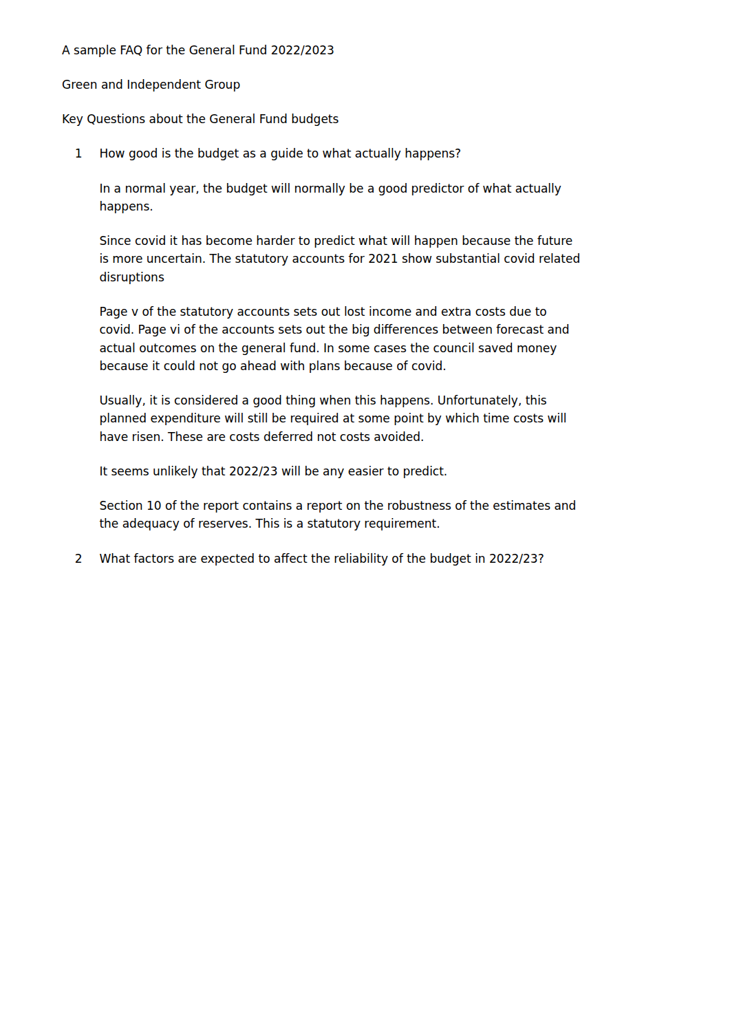A sample FAQ for the General Fund 2022/2023
Green and Independent Group
Key Questions about the General Fund budgets
How good is the budget as a guide to what actually happens?
In a normal year, the budget will normally be a good predictor of what actually happens.
Since covid it has become harder to predict what will happen because the future is more uncertain. The statutory accounts for 2021 show substantial covid related disruptions
Page v of the statutory accounts sets out lost income and extra costs due to covid. Page vi of the accounts sets out the big differences between forecast and actual outcomes on the general fund. In some cases the council saved money because it could not go ahead with plans because of covid.
Usually, it is considered a good thing when this happens. Unfortunately, this planned expenditure will still be required at some point by which time costs will have risen. These are costs deferred not costs avoided.
It seems unlikely that 2022/23 will be any easier to predict.
Section 10 of the report contains a report on the robustness of the estimates and the adequacy of reserves. This is a statutory requirement.
What factors are expected to affect the reliability of the budget in 2022/23?